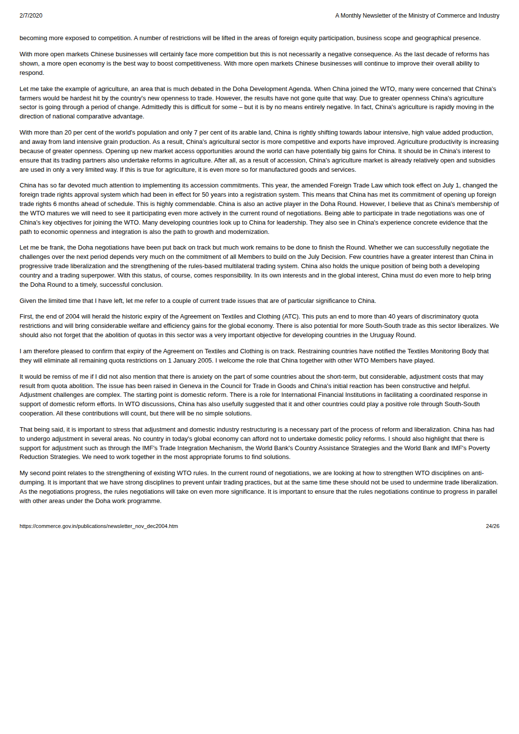2/7/2020
A Monthly Newsletter of the Ministry of Commerce and Industry
becoming more exposed to competition. A number of restrictions will be lifted in the areas of foreign equity participation, business scope and geographical presence.
With more open markets Chinese businesses will certainly face more competition but this is not necessarily a negative consequence. As the last decade of reforms has shown, a more open economy is the best way to boost competitiveness. With more open markets Chinese businesses will continue to improve their overall ability to respond.
Let me take the example of agriculture, an area that is much debated in the Doha Development Agenda. When China joined the WTO, many were concerned that China's farmers would be hardest hit by the country's new openness to trade. However, the results have not gone quite that way. Due to greater openness China's agriculture sector is going through a period of change. Admittedly this is difficult for some – but it is by no means entirely negative. In fact, China's agriculture is rapidly moving in the direction of national comparative advantage.
With more than 20 per cent of the world's population and only 7 per cent of its arable land, China is rightly shifting towards labour intensive, high value added production, and away from land intensive grain production. As a result, China's agricultural sector is more competitive and exports have improved. Agriculture productivity is increasing because of greater openness. Opening up new market access opportunities around the world can have potentially big gains for China. It should be in China's interest to ensure that its trading partners also undertake reforms in agriculture. After all, as a result of accession, China's agriculture market is already relatively open and subsidies are used in only a very limited way. If this is true for agriculture, it is even more so for manufactured goods and services.
China has so far devoted much attention to implementing its accession commitments. This year, the amended Foreign Trade Law which took effect on July 1, changed the foreign trade rights approval system which had been in effect for 50 years into a registration system. This means that China has met its commitment of opening up foreign trade rights 6 months ahead of schedule. This is highly commendable. China is also an active player in the Doha Round. However, I believe that as China's membership of the WTO matures we will need to see it participating even more actively in the current round of negotiations. Being able to participate in trade negotiations was one of China's key objectives for joining the WTO. Many developing countries look up to China for leadership. They also see in China's experience concrete evidence that the path to economic openness and integration is also the path to growth and modernization.
Let me be frank, the Doha negotiations have been put back on track but much work remains to be done to finish the Round. Whether we can successfully negotiate the challenges over the next period depends very much on the commitment of all Members to build on the July Decision. Few countries have a greater interest than China in progressive trade liberalization and the strengthening of the rules-based multilateral trading system. China also holds the unique position of being both a developing country and a trading superpower. With this status, of course, comes responsibility. In its own interests and in the global interest, China must do even more to help bring the Doha Round to a timely, successful conclusion.
Given the limited time that I have left, let me refer to a couple of current trade issues that are of particular significance to China.
First, the end of 2004 will herald the historic expiry of the Agreement on Textiles and Clothing (ATC). This puts an end to more than 40 years of discriminatory quota restrictions and will bring considerable welfare and efficiency gains for the global economy. There is also potential for more South-South trade as this sector liberalizes. We should also not forget that the abolition of quotas in this sector was a very important objective for developing countries in the Uruguay Round.
I am therefore pleased to confirm that expiry of the Agreement on Textiles and Clothing is on track. Restraining countries have notified the Textiles Monitoring Body that they will eliminate all remaining quota restrictions on 1 January 2005. I welcome the role that China together with other WTO Members have played.
It would be remiss of me if I did not also mention that there is anxiety on the part of some countries about the short-term, but considerable, adjustment costs that may result from quota abolition. The issue has been raised in Geneva in the Council for Trade in Goods and China's initial reaction has been constructive and helpful. Adjustment challenges are complex. The starting point is domestic reform. There is a role for International Financial Institutions in facilitating a coordinated response in support of domestic reform efforts. In WTO discussions, China has also usefully suggested that it and other countries could play a positive role through South-South cooperation. All these contributions will count, but there will be no simple solutions.
That being said, it is important to stress that adjustment and domestic industry restructuring is a necessary part of the process of reform and liberalization. China has had to undergo adjustment in several areas. No country in today's global economy can afford not to undertake domestic policy reforms. I should also highlight that there is support for adjustment such as through the IMF's Trade Integration Mechanism, the World Bank's Country Assistance Strategies and the World Bank and IMF's Poverty Reduction Strategies. We need to work together in the most appropriate forums to find solutions.
My second point relates to the strengthening of existing WTO rules. In the current round of negotiations, we are looking at how to strengthen WTO disciplines on anti-dumping. It is important that we have strong disciplines to prevent unfair trading practices, but at the same time these should not be used to undermine trade liberalization. As the negotiations progress, the rules negotiations will take on even more significance. It is important to ensure that the rules negotiations continue to progress in parallel with other areas under the Doha work programme.
https://commerce.gov.in/publications/newsletter_nov_dec2004.htm
24/26